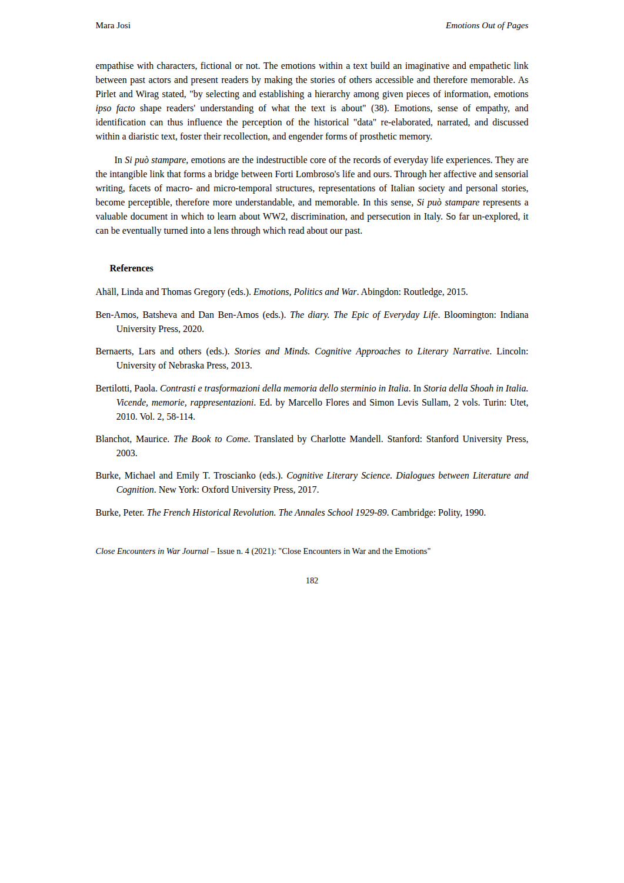Mara Josi Emotions Out of Pages
empathise with characters, fictional or not. The emotions within a text build an imaginative and empathetic link between past actors and present readers by making the stories of others accessible and therefore memorable. As Pirlet and Wirag stated, "by selecting and establishing a hierarchy among given pieces of information, emotions ipso facto shape readers' understanding of what the text is about" (38). Emotions, sense of empathy, and identification can thus influence the perception of the historical "data" re-elaborated, narrated, and discussed within a diaristic text, foster their recollection, and engender forms of prosthetic memory.
In Si può stampare, emotions are the indestructible core of the records of everyday life experiences. They are the intangible link that forms a bridge between Forti Lombroso's life and ours. Through her affective and sensorial writing, facets of macro- and micro-temporal structures, representations of Italian society and personal stories, become perceptible, therefore more understandable, and memorable. In this sense, Si può stampare represents a valuable document in which to learn about WW2, discrimination, and persecution in Italy. So far un-explored, it can be eventually turned into a lens through which read about our past.
References
Ahäll, Linda and Thomas Gregory (eds.). Emotions, Politics and War. Abingdon: Routledge, 2015.
Ben-Amos, Batsheva and Dan Ben-Amos (eds.). The diary. The Epic of Everyday Life. Bloomington: Indiana University Press, 2020.
Bernaerts, Lars and others (eds.). Stories and Minds. Cognitive Approaches to Literary Narrative. Lincoln: University of Nebraska Press, 2013.
Bertilotti, Paola. Contrasti e trasformazioni della memoria dello sterminio in Italia. In Storia della Shoah in Italia. Vicende, memorie, rappresentazioni. Ed. by Marcello Flores and Simon Levis Sullam, 2 vols. Turin: Utet, 2010. Vol. 2, 58-114.
Blanchot, Maurice. The Book to Come. Translated by Charlotte Mandell. Stanford: Stanford University Press, 2003.
Burke, Michael and Emily T. Troscianko (eds.). Cognitive Literary Science. Dialogues between Literature and Cognition. New York: Oxford University Press, 2017.
Burke, Peter. The French Historical Revolution. The Annales School 1929-89. Cambridge: Polity, 1990.
Close Encounters in War Journal – Issue n. 4 (2021): "Close Encounters in War and the Emotions"
182